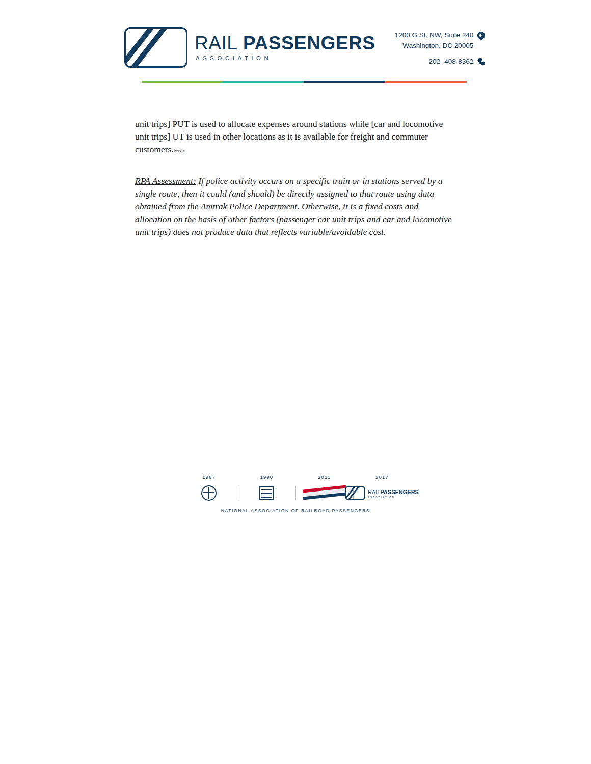RAIL PASSENGERS
ASSOCIATION
1200 G St. NW, Suite 240
Washington, DC 20005
202- 408-8362
unit trips] PUT is used to allocate expenses around stations while [car and locomotive unit trips] UT is used in other locations as it is available for freight and commuter customers.lxxxix
RPA Assessment: If police activity occurs on a specific train or in stations served by a single route, then it could (and should) be directly assigned to that route using data obtained from the Amtrak Police Department. Otherwise, it is a fixed costs and allocation on the basis of other factors (passenger car unit trips and car and locomotive unit trips) does not produce data that reflects variable/avoidable cost.
1967
1990
2011
2017
RAILPASSENGERS ASSOCIATION
NATIONAL ASSOCIATION OF RAILROAD PASSENGERS